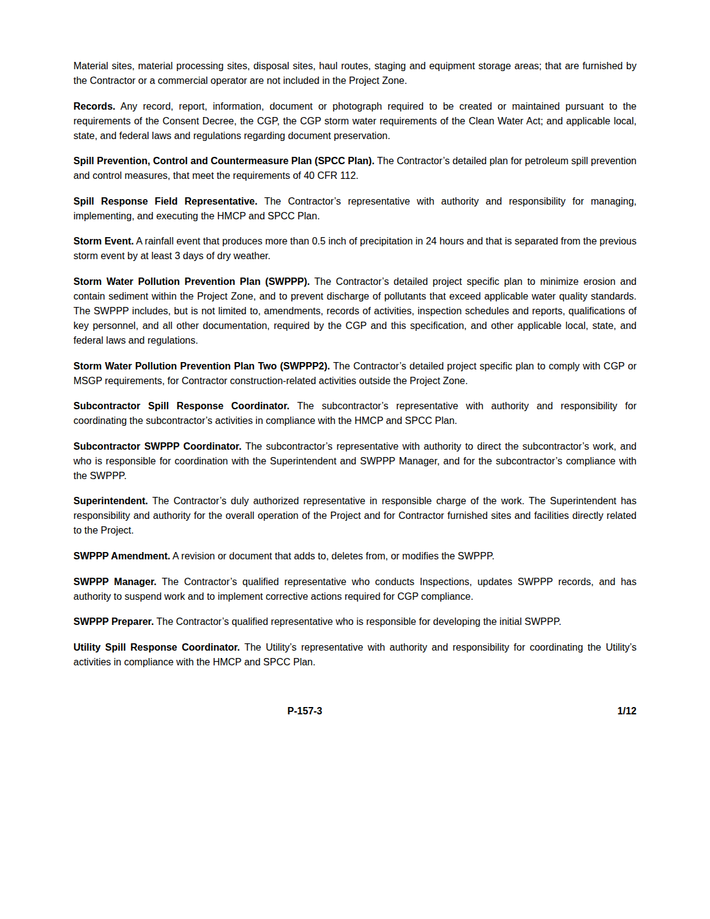Material sites, material processing sites, disposal sites, haul routes, staging and equipment storage areas; that are furnished by the Contractor or a commercial operator are not included in the Project Zone.
Records. Any record, report, information, document or photograph required to be created or maintained pursuant to the requirements of the Consent Decree, the CGP, the CGP storm water requirements of the Clean Water Act; and applicable local, state, and federal laws and regulations regarding document preservation.
Spill Prevention, Control and Countermeasure Plan (SPCC Plan). The Contractor’s detailed plan for petroleum spill prevention and control measures, that meet the requirements of 40 CFR 112.
Spill Response Field Representative. The Contractor’s representative with authority and responsibility for managing, implementing, and executing the HMCP and SPCC Plan.
Storm Event. A rainfall event that produces more than 0.5 inch of precipitation in 24 hours and that is separated from the previous storm event by at least 3 days of dry weather.
Storm Water Pollution Prevention Plan (SWPPP). The Contractor’s detailed project specific plan to minimize erosion and contain sediment within the Project Zone, and to prevent discharge of pollutants that exceed applicable water quality standards. The SWPPP includes, but is not limited to, amendments, records of activities, inspection schedules and reports, qualifications of key personnel, and all other documentation, required by the CGP and this specification, and other applicable local, state, and federal laws and regulations.
Storm Water Pollution Prevention Plan Two (SWPPP2). The Contractor’s detailed project specific plan to comply with CGP or MSGP requirements, for Contractor construction-related activities outside the Project Zone.
Subcontractor Spill Response Coordinator. The subcontractor’s representative with authority and responsibility for coordinating the subcontractor’s activities in compliance with the HMCP and SPCC Plan.
Subcontractor SWPPP Coordinator. The subcontractor’s representative with authority to direct the subcontractor’s work, and who is responsible for coordination with the Superintendent and SWPPP Manager, and for the subcontractor’s compliance with the SWPPP.
Superintendent. The Contractor’s duly authorized representative in responsible charge of the work. The Superintendent has responsibility and authority for the overall operation of the Project and for Contractor furnished sites and facilities directly related to the Project.
SWPPP Amendment. A revision or document that adds to, deletes from, or modifies the SWPPP.
SWPPP Manager. The Contractor’s qualified representative who conducts Inspections, updates SWPPP records, and has authority to suspend work and to implement corrective actions required for CGP compliance.
SWPPP Preparer. The Contractor’s qualified representative who is responsible for developing the initial SWPPP.
Utility Spill Response Coordinator. The Utility’s representative with authority and responsibility for coordinating the Utility’s activities in compliance with the HMCP and SPCC Plan.
P-157-3 1/12